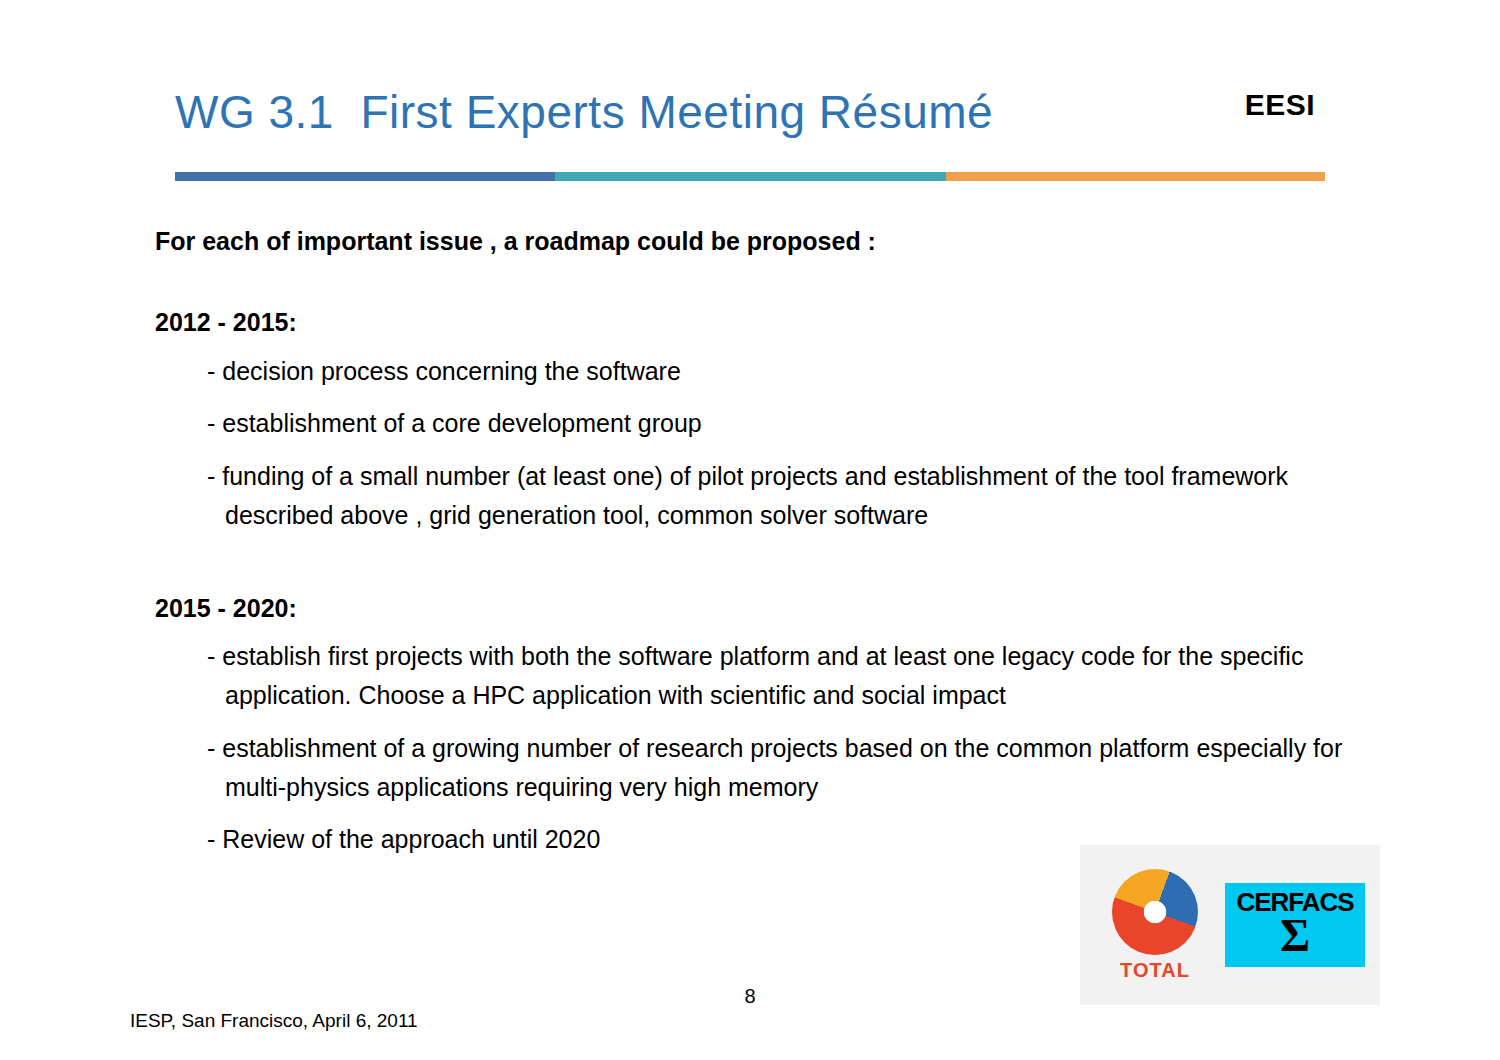WG 3.1 First Experts Meeting Résumé
EESI
For each of important issue , a roadmap could be proposed :
2012 ‐ 2015:
- decision process concerning the software
- establishment of a core development group
- funding of a small number (at least one) of pilot projects and establishment of the tool framework described above , grid generation tool, common solver software
2015 ‐ 2020:
- establish first projects with both the software platform and at least one legacy code for the specific application. Choose a HPC application with scientific and social impact
- establishment of a growing number of research projects based on the common platform especially for multi-physics applications requiring very high memory
- Review of the approach until 2020
TOTAL
CERFACS
Σ
8
IESP, San Francisco, April 6, 2011